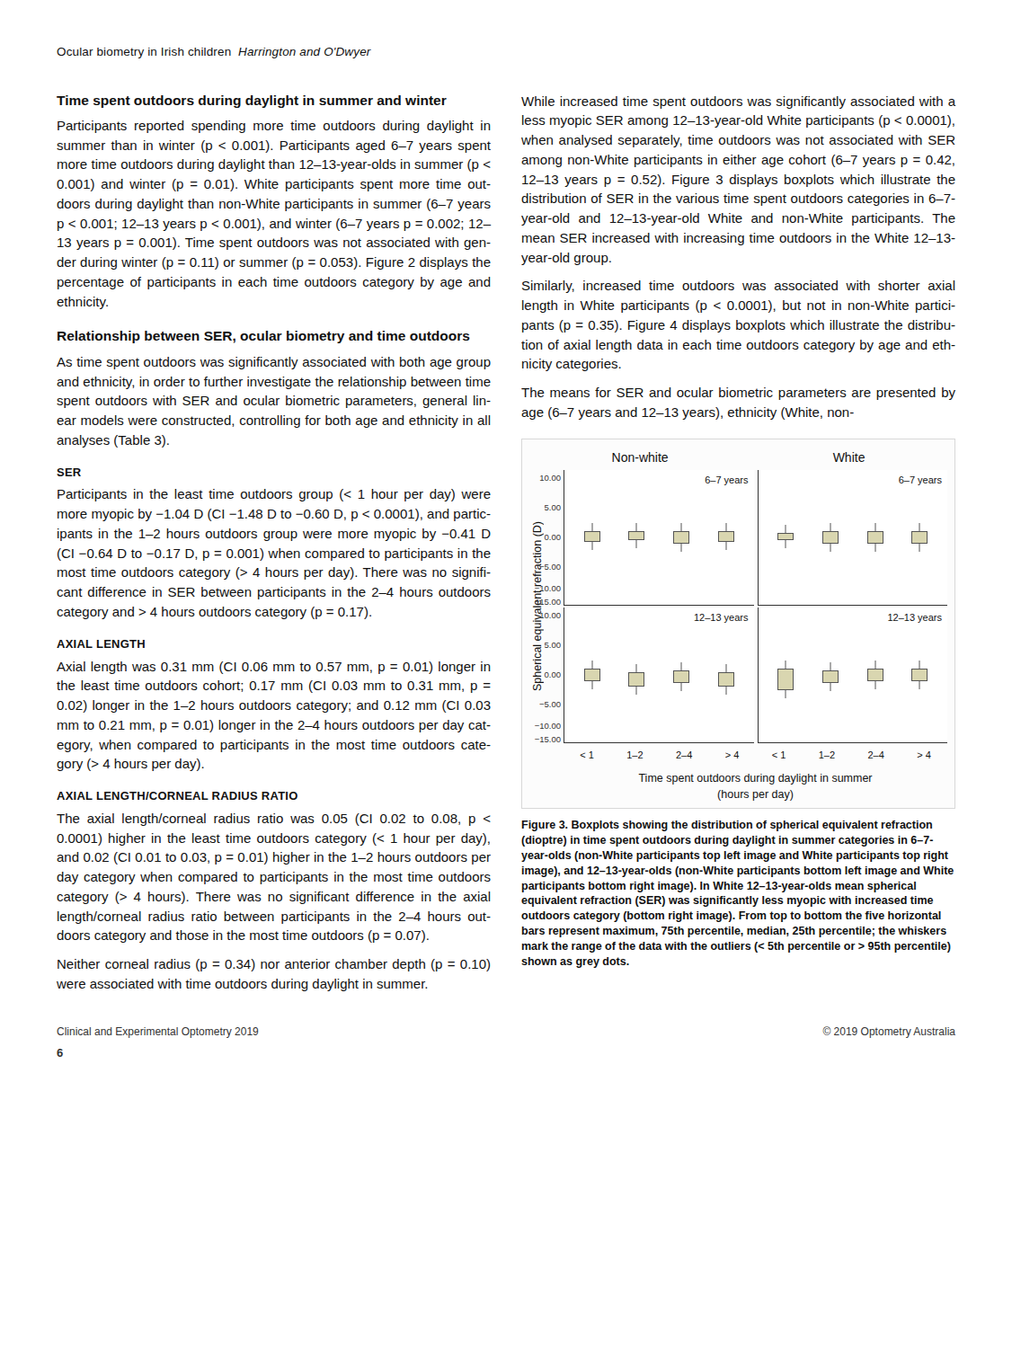Ocular biometry in Irish children Harrington and O'Dwyer
Time spent outdoors during daylight in summer and winter
Participants reported spending more time outdoors during daylight in summer than in winter (p < 0.001). Participants aged 6–7 years spent more time outdoors during daylight than 12–13-year-olds in summer (p < 0.001) and winter (p = 0.01). White participants spent more time outdoors during daylight than non-White participants in summer (6–7 years p < 0.001; 12–13 years p < 0.001), and winter (6–7 years p = 0.002; 12–13 years p = 0.001). Time spent outdoors was not associated with gender during winter (p = 0.11) or summer (p = 0.053). Figure 2 displays the percentage of participants in each time outdoors category by age and ethnicity.
Relationship between SER, ocular biometry and time outdoors
As time spent outdoors was significantly associated with both age group and ethnicity, in order to further investigate the relationship between time spent outdoors with SER and ocular biometric parameters, general linear models were constructed, controlling for both age and ethnicity in all analyses (Table 3).
SER
Participants in the least time outdoors group (< 1 hour per day) were more myopic by −1.04 D (CI −1.48 D to −0.60 D, p < 0.0001), and participants in the 1–2 hours outdoors group were more myopic by −0.41 D (CI −0.64 D to −0.17 D, p = 0.001) when compared to participants in the most time outdoors category (> 4 hours per day). There was no significant difference in SER between participants in the 2–4 hours outdoors category and > 4 hours outdoors category (p = 0.17).
Axial length
Axial length was 0.31 mm (CI 0.06 mm to 0.57 mm, p = 0.01) longer in the least time outdoors cohort; 0.17 mm (CI 0.03 mm to 0.31 mm, p = 0.02) longer in the 1–2 hours outdoors category; and 0.12 mm (CI 0.03 mm to 0.21 mm, p = 0.01) longer in the 2–4 hours outdoors per day category, when compared to participants in the most time outdoors category (> 4 hours per day).
Axial length/corneal radius ratio
The axial length/corneal radius ratio was 0.05 (CI 0.02 to 0.08, p < 0.0001) higher in the least time outdoors category (< 1 hour per day), and 0.02 (CI 0.01 to 0.03, p = 0.01) higher in the 1–2 hours outdoors per day category when compared to participants in the most time outdoors category (> 4 hours). There was no significant difference in the axial length/corneal radius ratio between participants in the 2–4 hours outdoors category and those in the most time outdoors (p = 0.07).
Neither corneal radius (p = 0.34) nor anterior chamber depth (p = 0.10) were associated with time outdoors during daylight in summer.
While increased time spent outdoors was significantly associated with a less myopic SER among 12–13-year-old White participants (p < 0.0001), when analysed separately, time outdoors was not associated with SER among non-White participants in either age cohort (6–7 years p = 0.42, 12–13 years p = 0.52). Figure 3 displays boxplots which illustrate the distribution of SER in the various time spent outdoors categories in 6–7-year-old and 12–13-year-old White and non-White participants. The mean SER increased with increasing time outdoors in the White 12–13-year-old group.
Similarly, increased time outdoors was associated with shorter axial length in White participants (p < 0.0001), but not in non-White participants (p = 0.35). Figure 4 displays boxplots which illustrate the distribution of axial length data in each time outdoors category by age and ethnicity categories.
The means for SER and ocular biometric parameters are presented by age (6–7 years and 12–13 years), ethnicity (White, non-
Non-white White
Spherical equivalent refraction (D)
10.00 5.00 0.00 −5.00 −10.00 −15.00
6–7 years
6–7 years
10.00 5.00 0.00 −5.00 −10.00 −15.00
12–13 years
12–13 years
< 11–22–4> 4
< 11–22–4> 4
Time spent outdoors during daylight in summer
(hours per day)
Figure 3. Boxplots showing the distribution of spherical equivalent refraction (dioptre) in time spent outdoors during daylight in summer categories in 6–7-year-olds (non-White participants top left image and White participants top right image), and 12–13-year-olds (non-White participants bottom left image and White participants bottom right image). In White 12–13-year-olds mean spherical equivalent refraction (SER) was significantly less myopic with increased time outdoors category (bottom right image). From top to bottom the five horizontal bars represent maximum, 75th percentile, median, 25th percentile; the whiskers mark the range of the data with the outliers (< 5th percentile or > 95th percentile) shown as grey dots.
Clinical and Experimental Optometry 2019
6
© 2019 Optometry Australia